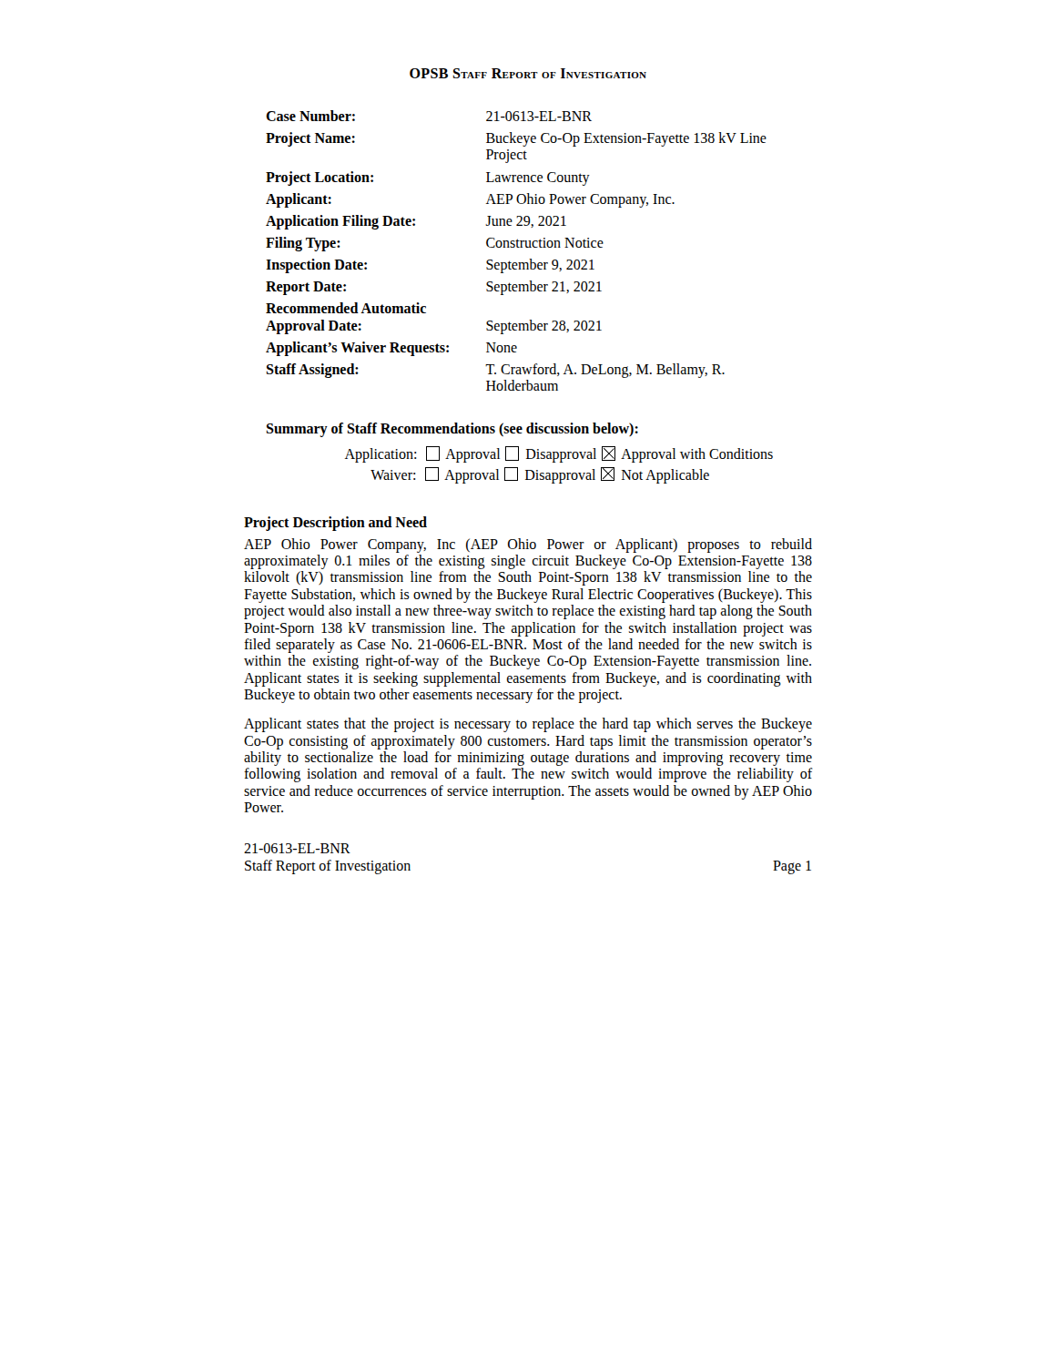OPSB Staff Report of Investigation
| Case Number: | 21-0613-EL-BNR |
| Project Name: | Buckeye Co-Op Extension-Fayette 138 kV Line Project |
| Project Location: | Lawrence County |
| Applicant: | AEP Ohio Power Company, Inc. |
| Application Filing Date: | June 29, 2021 |
| Filing Type: | Construction Notice |
| Inspection Date: | September 9, 2021 |
| Report Date: | September 21, 2021 |
| Recommended Automatic Approval Date: | September 28, 2021 |
| Applicant’s Waiver Requests: | None |
| Staff Assigned: | T. Crawford, A. DeLong, M. Bellamy, R. Holderbaum |
Summary of Staff Recommendations (see discussion below):
Application: Approval Disapproval Approval with Conditions
Waiver: Approval Disapproval Not Applicable
Project Description and Need
AEP Ohio Power Company, Inc (AEP Ohio Power or Applicant) proposes to rebuild approximately 0.1 miles of the existing single circuit Buckeye Co-Op Extension-Fayette 138 kilovolt (kV) transmission line from the South Point-Sporn 138 kV transmission line to the Fayette Substation, which is owned by the Buckeye Rural Electric Cooperatives (Buckeye). This project would also install a new three-way switch to replace the existing hard tap along the South Point-Sporn 138 kV transmission line. The application for the switch installation project was filed separately as Case No. 21-0606-EL-BNR. Most of the land needed for the new switch is within the existing right-of-way of the Buckeye Co-Op Extension-Fayette transmission line. Applicant states it is seeking supplemental easements from Buckeye, and is coordinating with Buckeye to obtain two other easements necessary for the project.
Applicant states that the project is necessary to replace the hard tap which serves the Buckeye Co-Op consisting of approximately 800 customers. Hard taps limit the transmission operator’s ability to sectionalize the load for minimizing outage durations and improving recovery time following isolation and removal of a fault. The new switch would improve the reliability of service and reduce occurrences of service interruption. The assets would be owned by AEP Ohio Power.
21-0613-EL-BNR
Staff Report of Investigation
Page 1